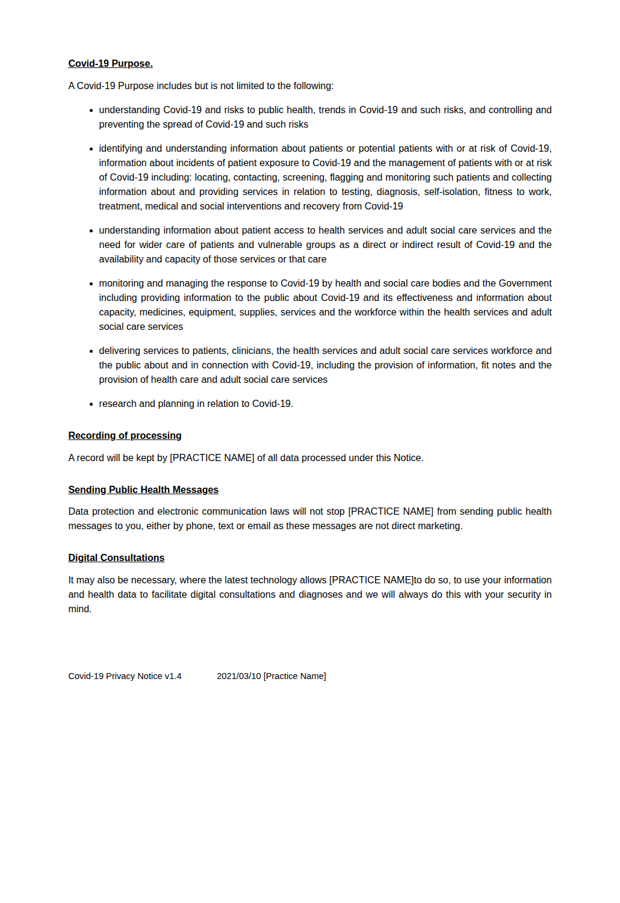Covid-19 Purpose.
A Covid-19 Purpose includes but is not limited to the following:
understanding Covid-19 and risks to public health, trends in Covid-19 and such risks, and controlling and preventing the spread of Covid-19 and such risks
identifying and understanding information about patients or potential patients with or at risk of Covid-19, information about incidents of patient exposure to Covid-19 and the management of patients with or at risk of Covid-19 including: locating, contacting, screening, flagging and monitoring such patients and collecting information about and providing services in relation to testing, diagnosis, self-isolation, fitness to work, treatment, medical and social interventions and recovery from Covid-19
understanding information about patient access to health services and adult social care services and the need for wider care of patients and vulnerable groups as a direct or indirect result of Covid-19 and the availability and capacity of those services or that care
monitoring and managing the response to Covid-19 by health and social care bodies and the Government including providing information to the public about Covid-19 and its effectiveness and information about capacity, medicines, equipment, supplies, services and the workforce within the health services and adult social care services
delivering services to patients, clinicians, the health services and adult social care services workforce and the public about and in connection with Covid-19, including the provision of information, fit notes and the provision of health care and adult social care services
research and planning in relation to Covid-19.
Recording of processing
A record will be kept by [PRACTICE NAME] of all data processed under this Notice.
Sending Public Health Messages
Data protection and electronic communication laws will not stop [PRACTICE NAME] from sending public health messages to you, either by phone, text or email as these messages are not direct marketing.
Digital Consultations
It may also be necessary, where the latest technology allows [PRACTICE NAME]to do so, to use your information and health data to facilitate digital consultations and diagnoses and we will always do this with your security in mind.
Covid-19 Privacy Notice v1.4 2021/03/10 [Practice Name]